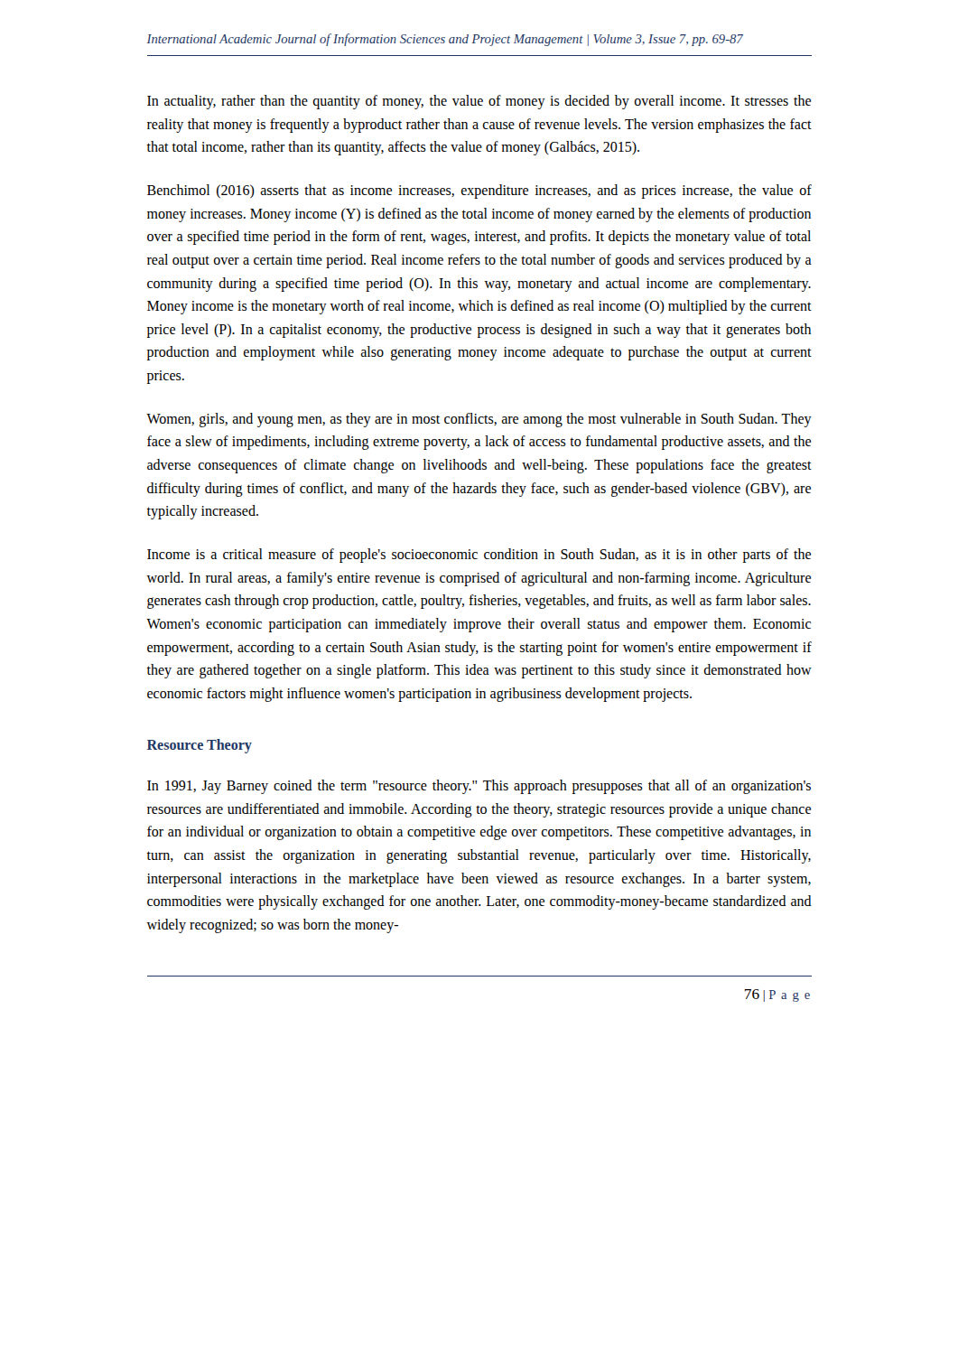International Academic Journal of Information Sciences and Project Management | Volume 3, Issue 7, pp. 69-87
In actuality, rather than the quantity of money, the value of money is decided by overall income. It stresses the reality that money is frequently a byproduct rather than a cause of revenue levels. The version emphasizes the fact that total income, rather than its quantity, affects the value of money (Galbács, 2015).
Benchimol (2016) asserts that as income increases, expenditure increases, and as prices increase, the value of money increases. Money income (Y) is defined as the total income of money earned by the elements of production over a specified time period in the form of rent, wages, interest, and profits. It depicts the monetary value of total real output over a certain time period. Real income refers to the total number of goods and services produced by a community during a specified time period (O). In this way, monetary and actual income are complementary. Money income is the monetary worth of real income, which is defined as real income (O) multiplied by the current price level (P). In a capitalist economy, the productive process is designed in such a way that it generates both production and employment while also generating money income adequate to purchase the output at current prices.
Women, girls, and young men, as they are in most conflicts, are among the most vulnerable in South Sudan. They face a slew of impediments, including extreme poverty, a lack of access to fundamental productive assets, and the adverse consequences of climate change on livelihoods and well-being. These populations face the greatest difficulty during times of conflict, and many of the hazards they face, such as gender-based violence (GBV), are typically increased.
Income is a critical measure of people's socioeconomic condition in South Sudan, as it is in other parts of the world. In rural areas, a family's entire revenue is comprised of agricultural and non-farming income. Agriculture generates cash through crop production, cattle, poultry, fisheries, vegetables, and fruits, as well as farm labor sales. Women's economic participation can immediately improve their overall status and empower them. Economic empowerment, according to a certain South Asian study, is the starting point for women's entire empowerment if they are gathered together on a single platform. This idea was pertinent to this study since it demonstrated how economic factors might influence women's participation in agribusiness development projects.
Resource Theory
In 1991, Jay Barney coined the term "resource theory." This approach presupposes that all of an organization's resources are undifferentiated and immobile. According to the theory, strategic resources provide a unique chance for an individual or organization to obtain a competitive edge over competitors. These competitive advantages, in turn, can assist the organization in generating substantial revenue, particularly over time. Historically, interpersonal interactions in the marketplace have been viewed as resource exchanges. In a barter system, commodities were physically exchanged for one another. Later, one commodity-money-became standardized and widely recognized; so was born the money-
76 | P a g e